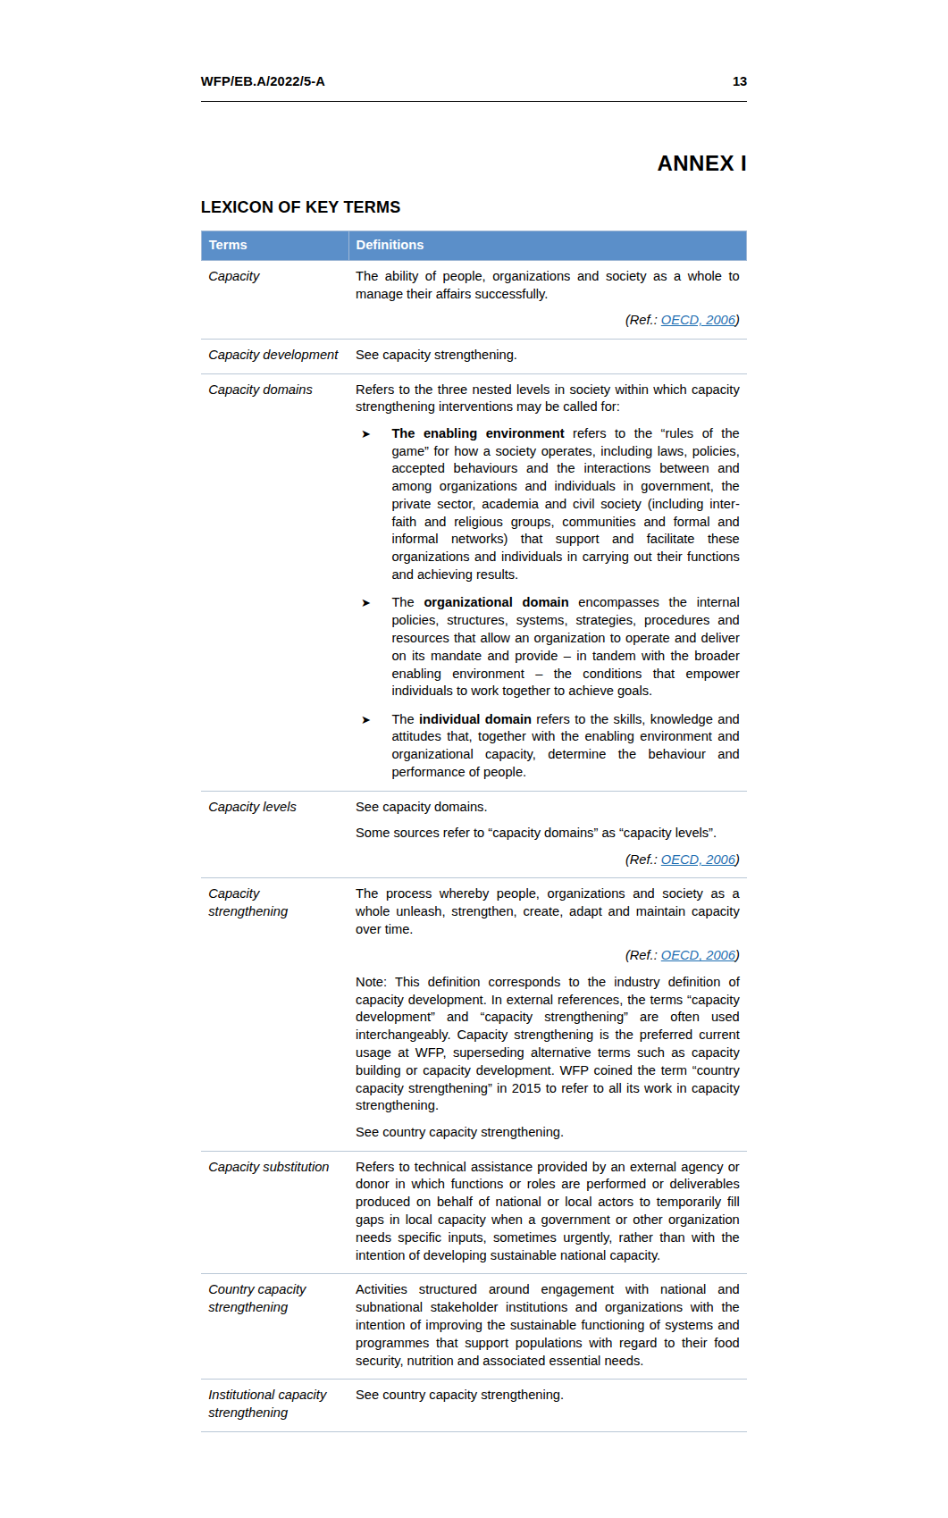WFP/EB.A/2022/5-A 13
ANNEX I
LEXICON OF KEY TERMS
| Terms | Definitions |
| --- | --- |
| Capacity | The ability of people, organizations and society as a whole to manage their affairs successfully. (Ref.: OECD, 2006 ) |
| Capacity development | See capacity strengthening. |
| Capacity domains | Refers to the three nested levels in society within which capacity strengthening interventions may be called for: The enabling environment refers to the “rules of the game” for how a society operates, including laws, policies, accepted behaviours and the interactions between and among organizations and individuals in government, the private sector, academia and civil society (including inter-faith and religious groups, communities and formal and informal networks) that support and facilitate these organizations and individuals in carrying out their functions and achieving results. The organizational domain encompasses the internal policies, structures, systems, strategies, procedures and resources that allow an organization to operate and deliver on its mandate and provide – in tandem with the broader enabling environment – the conditions that empower individuals to work together to achieve goals. The individual domain refers to the skills, knowledge and attitudes that, together with the enabling environment and organizational capacity, determine the behaviour and performance of people. |
| Capacity levels | See capacity domains. Some sources refer to “capacity domains” as “capacity levels”. (Ref.: OECD, 2006 ) |
| Capacity strengthening | The process whereby people, organizations and society as a whole unleash, strengthen, create, adapt and maintain capacity over time. (Ref.: OECD, 2006 ) Note: This definition corresponds to the industry definition of capacity development. In external references, the terms “capacity development” and “capacity strengthening” are often used interchangeably. Capacity strengthening is the preferred current usage at WFP, superseding alternative terms such as capacity building or capacity development. WFP coined the term “country capacity strengthening” in 2015 to refer to all its work in capacity strengthening. See country capacity strengthening. |
| Capacity substitution | Refers to technical assistance provided by an external agency or donor in which functions or roles are performed or deliverables produced on behalf of national or local actors to temporarily fill gaps in local capacity when a government or other organization needs specific inputs, sometimes urgently, rather than with the intention of developing sustainable national capacity. |
| Country capacity strengthening | Activities structured around engagement with national and subnational stakeholder institutions and organizations with the intention of improving the sustainable functioning of systems and programmes that support populations with regard to their food security, nutrition and associated essential needs. |
| Institutional capacity strengthening | See country capacity strengthening. |